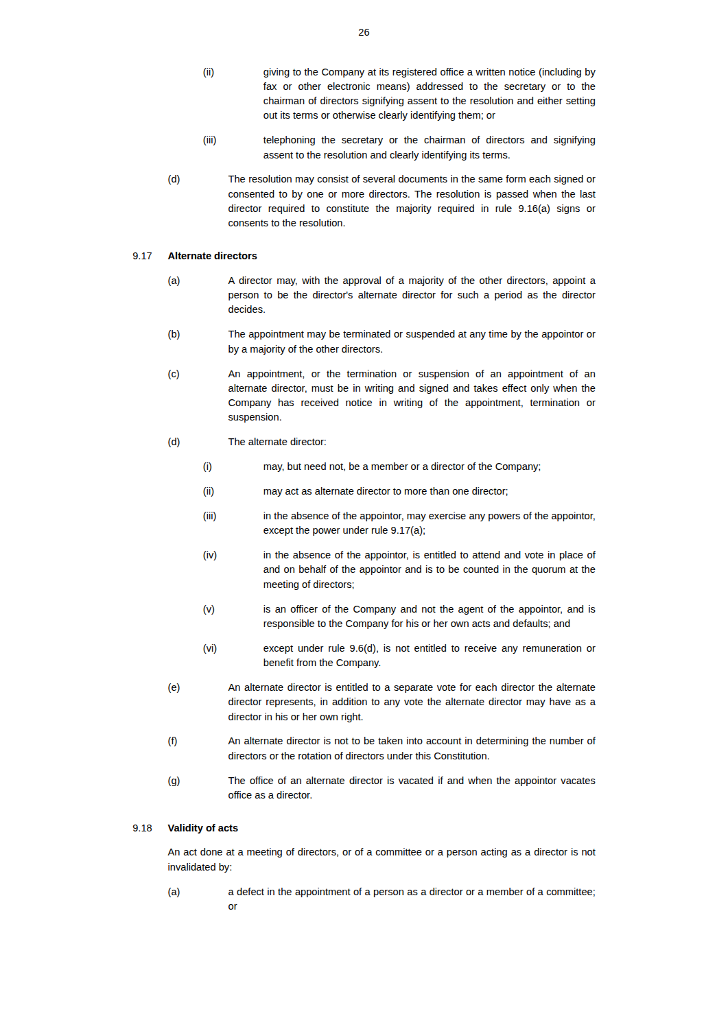26
(ii)
giving to the Company at its registered office a written notice (including by fax or other electronic means) addressed to the secretary or to the chairman of directors signifying assent to the resolution and either setting out its terms or otherwise clearly identifying them; or
(iii)
telephoning the secretary or the chairman of directors and signifying assent to the resolution and clearly identifying its terms.
(d)
The resolution may consist of several documents in the same form each signed or consented to by one or more directors. The resolution is passed when the last director required to constitute the majority required in rule 9.16(a) signs or consents to the resolution.
9.17
Alternate directors
(a)
A director may, with the approval of a majority of the other directors, appoint a person to be the director's alternate director for such a period as the director decides.
(b)
The appointment may be terminated or suspended at any time by the appointor or by a majority of the other directors.
(c)
An appointment, or the termination or suspension of an appointment of an alternate director, must be in writing and signed and takes effect only when the Company has received notice in writing of the appointment, termination or suspension.
(d)
The alternate director:
(i)
may, but need not, be a member or a director of the Company;
(ii)
may act as alternate director to more than one director;
(iii)
in the absence of the appointor, may exercise any powers of the appointor, except the power under rule 9.17(a);
(iv)
in the absence of the appointor, is entitled to attend and vote in place of and on behalf of the appointor and is to be counted in the quorum at the meeting of directors;
(v)
is an officer of the Company and not the agent of the appointor, and is responsible to the Company for his or her own acts and defaults; and
(vi)
except under rule 9.6(d), is not entitled to receive any remuneration or benefit from the Company.
(e)
An alternate director is entitled to a separate vote for each director the alternate director represents, in addition to any vote the alternate director may have as a director in his or her own right.
(f)
An alternate director is not to be taken into account in determining the number of directors or the rotation of directors under this Constitution.
(g)
The office of an alternate director is vacated if and when the appointor vacates office as a director.
9.18
Validity of acts
An act done at a meeting of directors, or of a committee or a person acting as a director is not invalidated by:
(a)
a defect in the appointment of a person as a director or a member of a committee; or